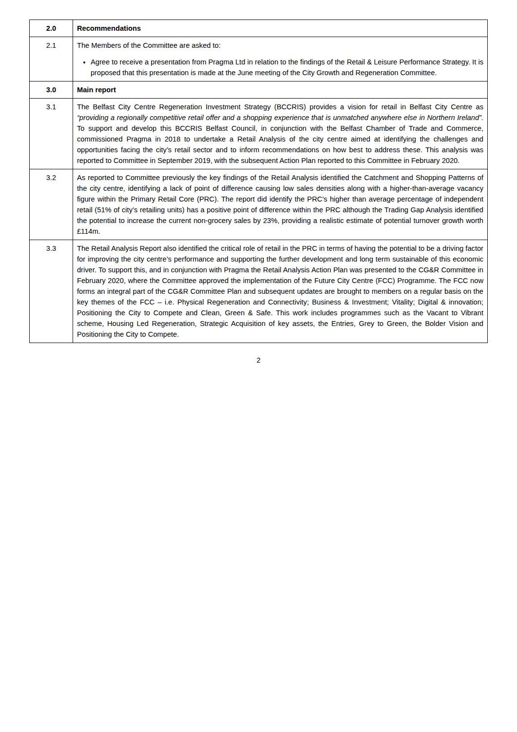| 2.0 | Recommendations |
| 2.1 | The Members of the Committee are asked to: Agree to receive a presentation from Pragma Ltd in relation to the findings of the Retail & Leisure Performance Strategy. It is proposed that this presentation is made at the June meeting of the City Growth and Regeneration Committee. |
| 3.0 | Main report |
| 3.1 | The Belfast City Centre Regeneration Investment Strategy (BCCRIS) provides a vision for retail in Belfast City Centre as “providing a regionally competitive retail offer and a shopping experience that is unmatched anywhere else in Northern Ireland”. To support and develop this BCCRIS Belfast Council, in conjunction with the Belfast Chamber of Trade and Commerce, commissioned Pragma in 2018 to undertake a Retail Analysis of the city centre aimed at identifying the challenges and opportunities facing the city’s retail sector and to inform recommendations on how best to address these. This analysis was reported to Committee in September 2019, with the subsequent Action Plan reported to this Committee in February 2020. |
| 3.2 | As reported to Committee previously the key findings of the Retail Analysis identified the Catchment and Shopping Patterns of the city centre, identifying a lack of point of difference causing low sales densities along with a higher-than-average vacancy figure within the Primary Retail Core (PRC). The report did identify the PRC’s higher than average percentage of independent retail (51% of city’s retailing units) has a positive point of difference within the PRC although the Trading Gap Analysis identified the potential to increase the current non-grocery sales by 23%, providing a realistic estimate of potential turnover growth worth £114m. |
| 3.3 | The Retail Analysis Report also identified the critical role of retail in the PRC in terms of having the potential to be a driving factor for improving the city centre’s performance and supporting the further development and long term sustainable of this economic driver. To support this, and in conjunction with Pragma the Retail Analysis Action Plan was presented to the CG&R Committee in February 2020, where the Committee approved the implementation of the Future City Centre (FCC) Programme. The FCC now forms an integral part of the CG&R Committee Plan and subsequent updates are brought to members on a regular basis on the key themes of the FCC – i.e. Physical Regeneration and Connectivity; Business & Investment; Vitality; Digital & innovation; Positioning the City to Compete and Clean, Green & Safe. This work includes programmes such as the Vacant to Vibrant scheme, Housing Led Regeneration, Strategic Acquisition of key assets, the Entries, Grey to Green, the Bolder Vision and Positioning the City to Compete. |
2